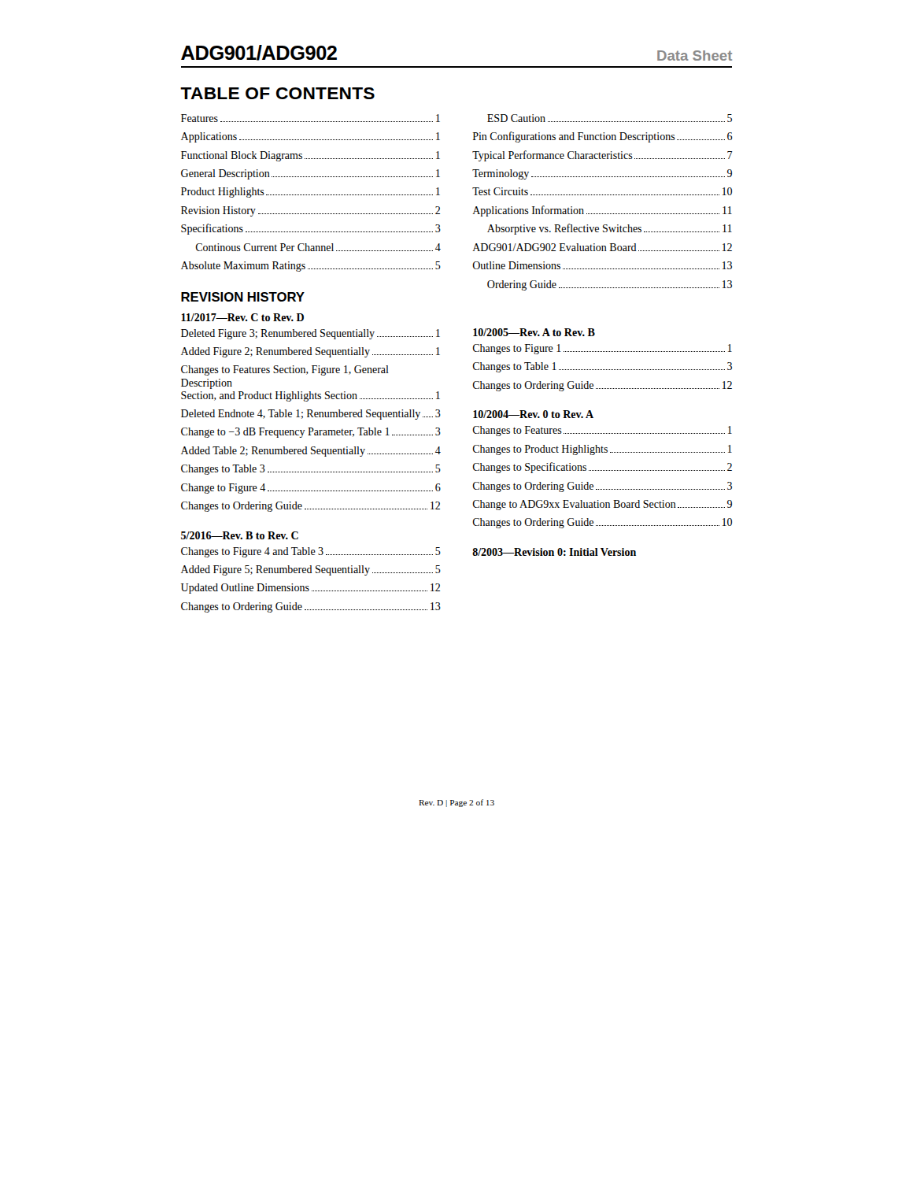ADG901/ADG902
Data Sheet
TABLE OF CONTENTS
Features 1
Applications 1
Functional Block Diagrams 1
General Description 1
Product Highlights 1
Revision History 2
Specifications 3
Continous Current Per Channel 4
Absolute Maximum Ratings 5
REVISION HISTORY
11/2017—Rev. C to Rev. D
Deleted Figure 3; Renumbered Sequentially 1
Added Figure 2; Renumbered Sequentially 1
Changes to Features Section, Figure 1, General Description Section, and Product Highlights Section 1
Deleted Endnote 4, Table 1; Renumbered Sequentially 3
Change to −3 dB Frequency Parameter, Table 1 3
Added Table 2; Renumbered Sequentially 4
Changes to Table 3 5
Change to Figure 4 6
Changes to Ordering Guide 12
5/2016—Rev. B to Rev. C
Changes to Figure 4 and Table 3 5
Added Figure 5; Renumbered Sequentially 5
Updated Outline Dimensions 12
Changes to Ordering Guide 13
ESD Caution 5
Pin Configurations and Function Descriptions 6
Typical Performance Characteristics 7
Terminology 9
Test Circuits 10
Applications Information 11
Absorptive vs. Reflective Switches 11
ADG901/ADG902 Evaluation Board 12
Outline Dimensions 13
Ordering Guide 13
10/2005—Rev. A to Rev. B
Changes to Figure 1 1
Changes to Table 1 3
Changes to Ordering Guide 12
10/2004—Rev. 0 to Rev. A
Changes to Features 1
Changes to Product Highlights 1
Changes to Specifications 2
Changes to Ordering Guide 3
Change to ADG9xx Evaluation Board Section 9
Changes to Ordering Guide 10
8/2003—Revision 0: Initial Version
Rev. D | Page 2 of 13